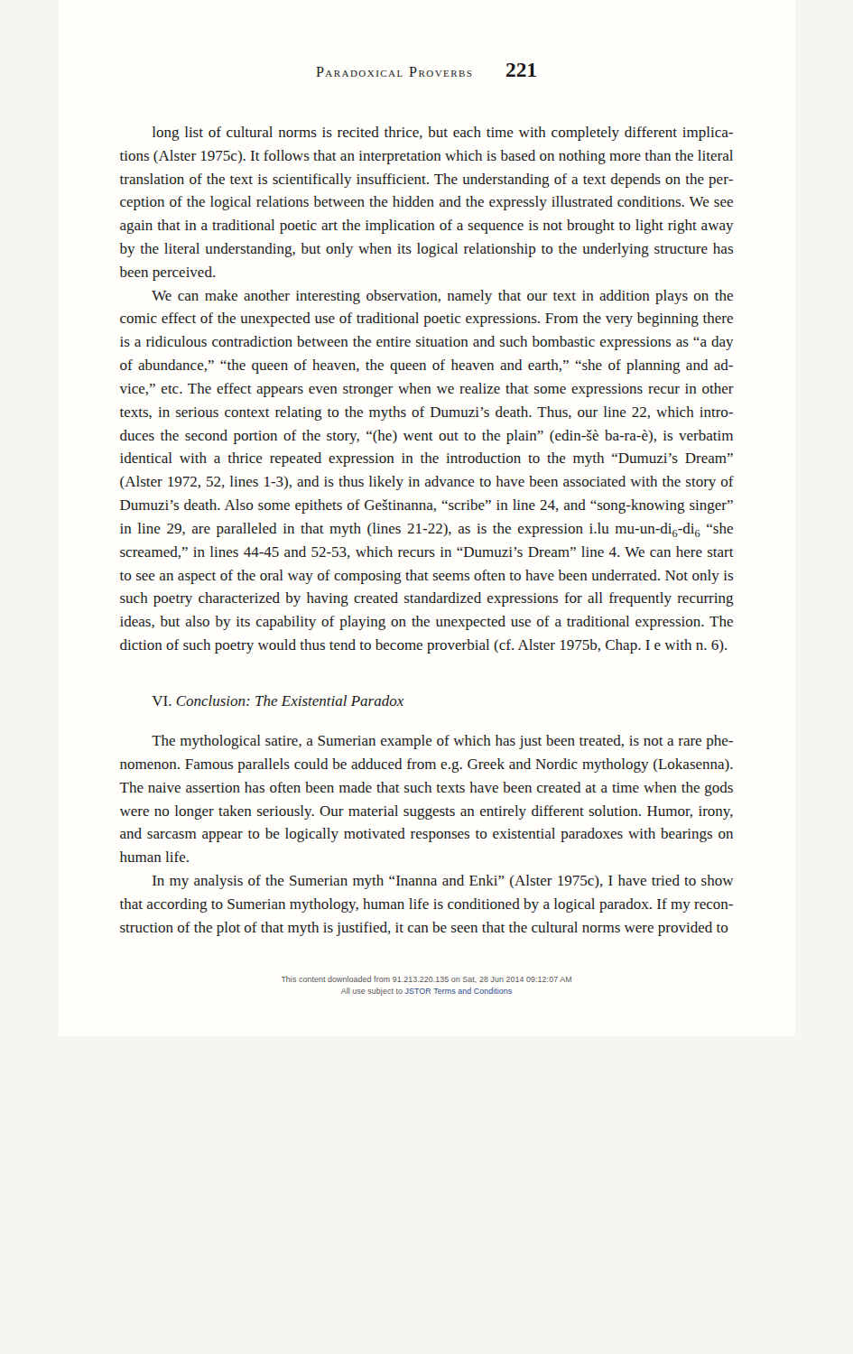Paradoxical Proverbs 221
long list of cultural norms is recited thrice, but each time with completely different implications (Alster 1975c). It follows that an interpretation which is based on nothing more than the literal translation of the text is scientifically insufficient. The understanding of a text depends on the perception of the logical relations between the hidden and the expressly illustrated conditions. We see again that in a traditional poetic art the implication of a sequence is not brought to light right away by the literal understanding, but only when its logical relationship to the underlying structure has been perceived.
We can make another interesting observation, namely that our text in addition plays on the comic effect of the unexpected use of traditional poetic expressions. From the very beginning there is a ridiculous contradiction between the entire situation and such bombastic expressions as “a day of abundance,” “the queen of heaven, the queen of heaven and earth,” “she of planning and advice,” etc. The effect appears even stronger when we realize that some expressions recur in other texts, in serious context relating to the myths of Dumuzi’s death. Thus, our line 22, which introduces the second portion of the story, “(he) went out to the plain” (edin-šè ba-ra-è), is verbatim identical with a thrice repeated expression in the introduction to the myth “Dumuzi’s Dream” (Alster 1972, 52, lines 1-3), and is thus likely in advance to have been associated with the story of Dumuzi’s death. Also some epithets of Geštinanna, “scribe” in line 24, and “song-knowing singer” in line 29, are paralleled in that myth (lines 21-22), as is the expression i.lu mu-un-di6-di6 “she screamed,” in lines 44-45 and 52-53, which recurs in “Dumuzi’s Dream” line 4. We can here start to see an aspect of the oral way of composing that seems often to have been underrated. Not only is such poetry characterized by having created standardized expressions for all frequently recurring ideas, but also by its capability of playing on the unexpected use of a traditional expression. The diction of such poetry would thus tend to become proverbial (cf. Alster 1975b, Chap. I e with n. 6).
VI. Conclusion: The Existential Paradox
The mythological satire, a Sumerian example of which has just been treated, is not a rare phenomenon. Famous parallels could be adduced from e.g. Greek and Nordic mythology (Lokasenna). The naive assertion has often been made that such texts have been created at a time when the gods were no longer taken seriously. Our material suggests an entirely different solution. Humor, irony, and sarcasm appear to be logically motivated responses to existential paradoxes with bearings on human life.
In my analysis of the Sumerian myth “Inanna and Enki” (Alster 1975c), I have tried to show that according to Sumerian mythology, human life is conditioned by a logical paradox. If my reconstruction of the plot of that myth is justified, it can be seen that the cultural norms were provided to
This content downloaded from 91.213.220.135 on Sat, 28 Jun 2014 09:12:07 AM
All use subject to JSTOR Terms and Conditions